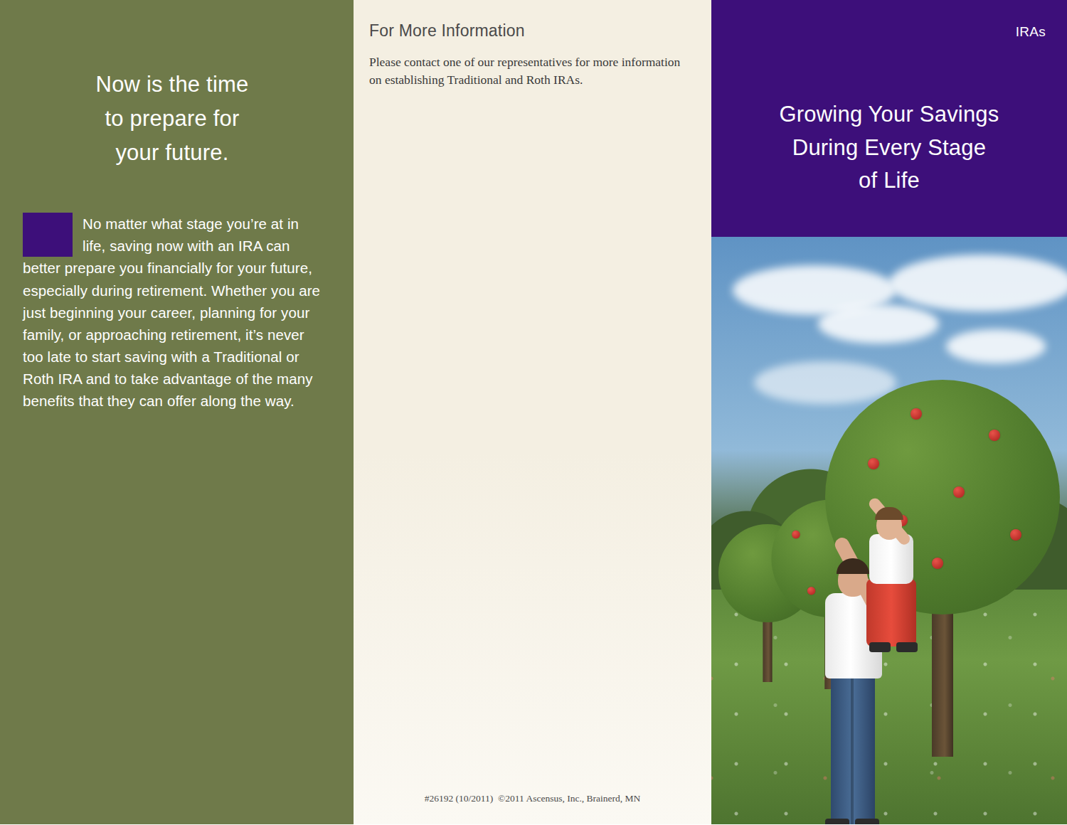Now is the time
to prepare for
your future.
No matter what stage you’re at in life, saving now with an IRA can better prepare you financially for your future, especially during retirement. Whether you are just beginning your career, planning for your family, or approaching retirement, it’s never too late to start saving with a Traditional or Roth IRA and to take advantage of the many benefits that they can offer along the way.
For More Information
Please contact one of our representatives for more information on establishing Traditional and Roth IRAs.
#26192 (10/2011) ©2011 Ascensus, Inc., Brainerd, MN
IRAs
Growing Your Savings
During Every Stage
of Life